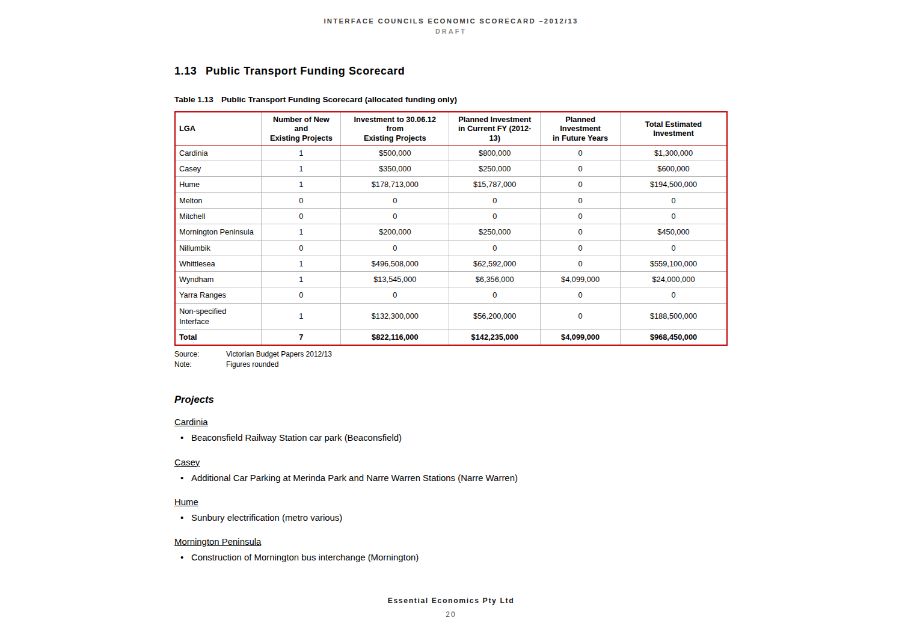INTERFACE COUNCILS ECONOMIC SCORECARD –2012/13
DRAFT
1.13 Public Transport Funding Scorecard
Table 1.13 Public Transport Funding Scorecard (allocated funding only)
| LGA | Number of New and Existing Projects | Investment to 30.06.12 from Existing Projects | Planned Investment in Current FY (2012-13) | Planned Investment in Future Years | Total Estimated Investment |
| --- | --- | --- | --- | --- | --- |
| Cardinia | 1 | $500,000 | $800,000 | 0 | $1,300,000 |
| Casey | 1 | $350,000 | $250,000 | 0 | $600,000 |
| Hume | 1 | $178,713,000 | $15,787,000 | 0 | $194,500,000 |
| Melton | 0 | 0 | 0 | 0 | 0 |
| Mitchell | 0 | 0 | 0 | 0 | 0 |
| Mornington Peninsula | 1 | $200,000 | $250,000 | 0 | $450,000 |
| Nillumbik | 0 | 0 | 0 | 0 | 0 |
| Whittlesea | 1 | $496,508,000 | $62,592,000 | 0 | $559,100,000 |
| Wyndham | 1 | $13,545,000 | $6,356,000 | $4,099,000 | $24,000,000 |
| Yarra Ranges | 0 | 0 | 0 | 0 | 0 |
| Non-specified Interface | 1 | $132,300,000 | $56,200,000 | 0 | $188,500,000 |
| Total | 7 | $822,116,000 | $142,235,000 | $4,099,000 | $968,450,000 |
Source: Victorian Budget Papers 2012/13
Note: Figures rounded
Projects
Cardinia
Beaconsfield Railway Station car park (Beaconsfield)
Casey
Additional Car Parking at Merinda Park and Narre Warren Stations (Narre Warren)
Hume
Sunbury electrification (metro various)
Mornington Peninsula
Construction of Mornington bus interchange (Mornington)
Essential Economics Pty Ltd
20